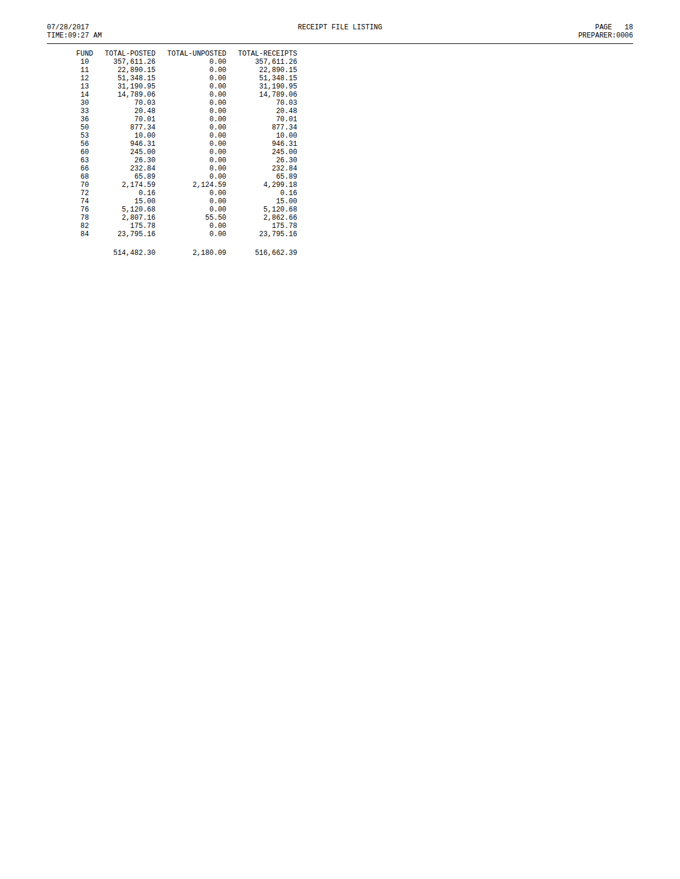07/28/2017 TIME:09:27 AM
RECEIPT FILE LISTING
PAGE 18 PREPARER:0006
| FUND | TOTAL-POSTED | TOTAL-UNPOSTED | TOTAL-RECEIPTS |
| --- | --- | --- | --- |
| 10 | 357,611.26 | 0.00 | 357,611.26 |
| 11 | 22,890.15 | 0.00 | 22,890.15 |
| 12 | 51,348.15 | 0.00 | 51,348.15 |
| 13 | 31,190.95 | 0.00 | 31,190.95 |
| 14 | 14,789.06 | 0.00 | 14,789.06 |
| 30 | 70.03 | 0.00 | 70.03 |
| 33 | 20.48 | 0.00 | 20.48 |
| 36 | 70.01 | 0.00 | 70.01 |
| 50 | 877.34 | 0.00 | 877.34 |
| 53 | 10.00 | 0.00 | 10.00 |
| 56 | 946.31 | 0.00 | 946.31 |
| 60 | 245.00 | 0.00 | 245.00 |
| 63 | 26.30 | 0.00 | 26.30 |
| 66 | 232.84 | 0.00 | 232.84 |
| 68 | 65.89 | 0.00 | 65.89 |
| 70 | 2,174.59 | 2,124.59 | 4,299.18 |
| 72 | 0.16 | 0.00 | 0.16 |
| 74 | 15.00 | 0.00 | 15.00 |
| 76 | 5,120.68 | 0.00 | 5,120.68 |
| 78 | 2,807.16 | 55.50 | 2,862.66 |
| 82 | 175.78 | 0.00 | 175.78 |
| 84 | 23,795.16 | 0.00 | 23,795.16 |
| | 514,482.30 | 2,180.09 | 516,662.39 |